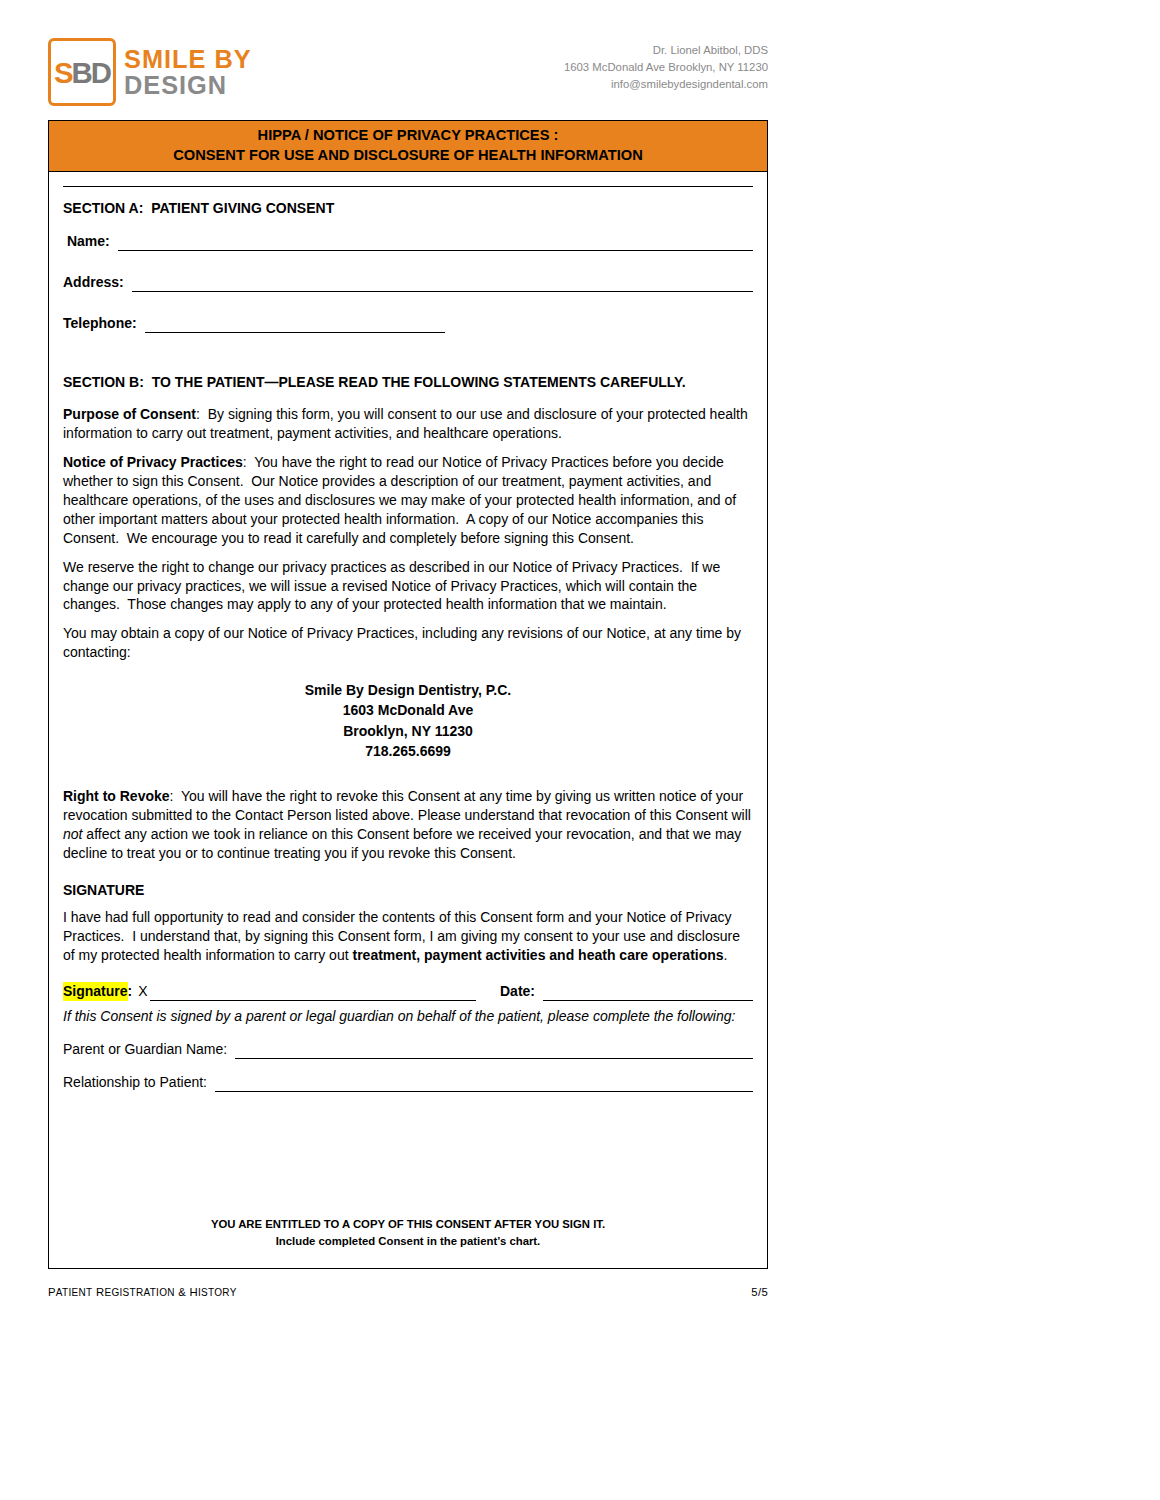SBD
SMILE BY
DESIGN
Dr. Lionel Abitbol, DDS
1603 McDonald Ave Brooklyn, NY 11230
info@smilebydesigndental.com
HIPPA / NOTICE OF PRIVACY PRACTICES :
CONSENT FOR USE AND DISCLOSURE OF HEALTH INFORMATION
SECTION A: PATIENT GIVING CONSENT
Name:
Address:
Telephone:
SECTION B: TO THE PATIENT—PLEASE READ THE FOLLOWING STATEMENTS CAREFULLY.
Purpose of Consent: By signing this form, you will consent to our use and disclosure of your protected health information to carry out treatment, payment activities, and healthcare operations.
Notice of Privacy Practices: You have the right to read our Notice of Privacy Practices before you decide whether to sign this Consent. Our Notice provides a description of our treatment, payment activities, and healthcare operations, of the uses and disclosures we may make of your protected health information, and of other important matters about your protected health information. A copy of our Notice accompanies this Consent. We encourage you to read it carefully and completely before signing this Consent.
We reserve the right to change our privacy practices as described in our Notice of Privacy Practices. If we change our privacy practices, we will issue a revised Notice of Privacy Practices, which will contain the changes. Those changes may apply to any of your protected health information that we maintain.
You may obtain a copy of our Notice of Privacy Practices, including any revisions of our Notice, at any time by contacting:
Smile By Design Dentistry, P.C.
1603 McDonald Ave
Brooklyn, NY 11230
718.265.6699
Right to Revoke: You will have the right to revoke this Consent at any time by giving us written notice of your revocation submitted to the Contact Person listed above. Please understand that revocation of this Consent will not affect any action we took in reliance on this Consent before we received your revocation, and that we may decline to treat you or to continue treating you if you revoke this Consent.
SIGNATURE
I have had full opportunity to read and consider the contents of this Consent form and your Notice of Privacy Practices. I understand that, by signing this Consent form, I am giving my consent to your use and disclosure of my protected health information to carry out treatment, payment activities and heath care operations.
Signature: X Date:
If this Consent is signed by a parent or legal guardian on behalf of the patient, please complete the following:
Parent or Guardian Name:
Relationship to Patient:
YOU ARE ENTITLED TO A COPY OF THIS CONSENT AFTER YOU SIGN IT.
Include completed Consent in the patient’s chart.
PATIENT REGISTRATION & HISTORY
5/5